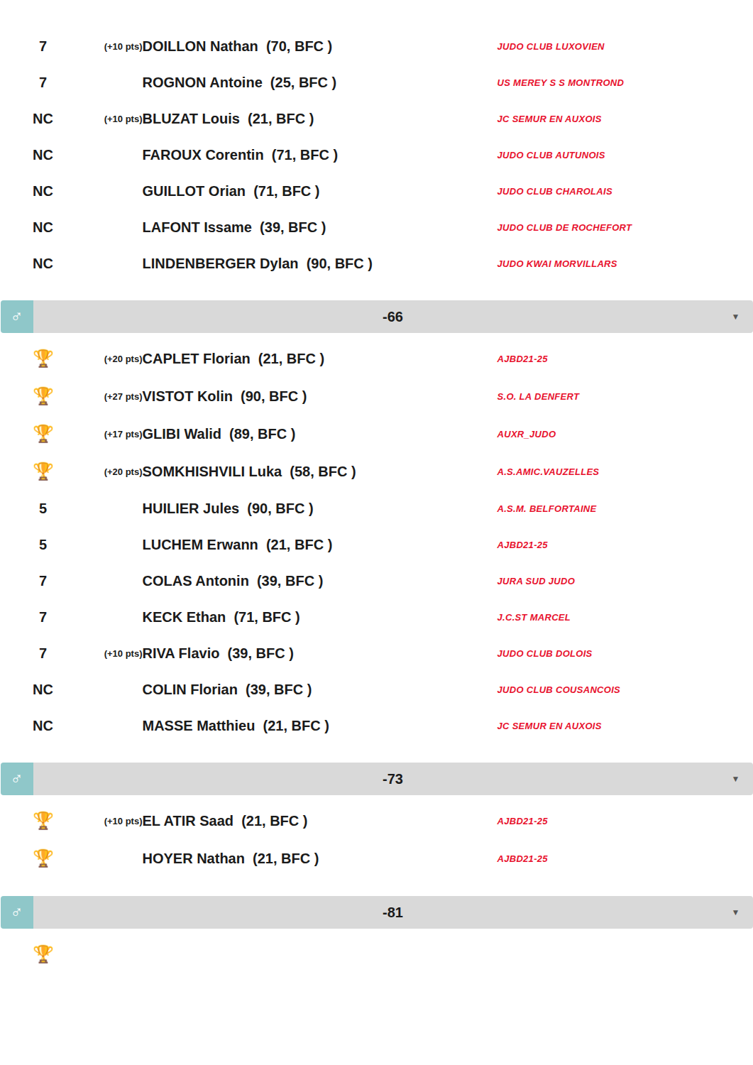| 7 | (+10 pts) | DOILLON Nathan (70, BFC ) | JUDO CLUB LUXOVIEN |
| 7 | | ROGNON Antoine (25, BFC ) | US MEREY S S MONTROND |
| NC | (+10 pts) | BLUZAT Louis (21, BFC ) | JC SEMUR EN AUXOIS |
| NC | | FAROUX Corentin (71, BFC ) | JUDO CLUB AUTUNOIS |
| NC | | GUILLOT Orian (71, BFC ) | JUDO CLUB CHAROLAIS |
| NC | | LAFONT Issame (39, BFC ) | JUDO CLUB DE ROCHEFORT |
| NC | | LINDENBERGER Dylan (90, BFC ) | JUDO KWAI MORVILLARS |
♂
-66▼
| 🏆 | (+20 pts) | CAPLET Florian (21, BFC ) | AJBD21-25 |
| 🏆 | (+27 pts) | VISTOT Kolin (90, BFC ) | S.O. LA DENFERT |
| 🏆 | (+17 pts) | GLIBI Walid (89, BFC ) | AUXR_JUDO |
| 🏆 | (+20 pts) | SOMKHISHVILI Luka (58, BFC ) | A.S.AMIC.VAUZELLES |
| 5 | | HUILIER Jules (90, BFC ) | A.S.M. BELFORTAINE |
| 5 | | LUCHEM Erwann (21, BFC ) | AJBD21-25 |
| 7 | | COLAS Antonin (39, BFC ) | JURA SUD JUDO |
| 7 | | KECK Ethan (71, BFC ) | J.C.ST MARCEL |
| 7 | (+10 pts) | RIVA Flavio (39, BFC ) | JUDO CLUB DOLOIS |
| NC | | COLIN Florian (39, BFC ) | JUDO CLUB COUSANCOIS |
| NC | | MASSE Matthieu (21, BFC ) | JC SEMUR EN AUXOIS |
♂
-73▼
| 🏆 | (+10 pts) | EL ATIR Saad (21, BFC ) | AJBD21-25 |
| 🏆 | | HOYER Nathan (21, BFC ) | AJBD21-25 |
♂
-81▼
| 🏆 | | | |